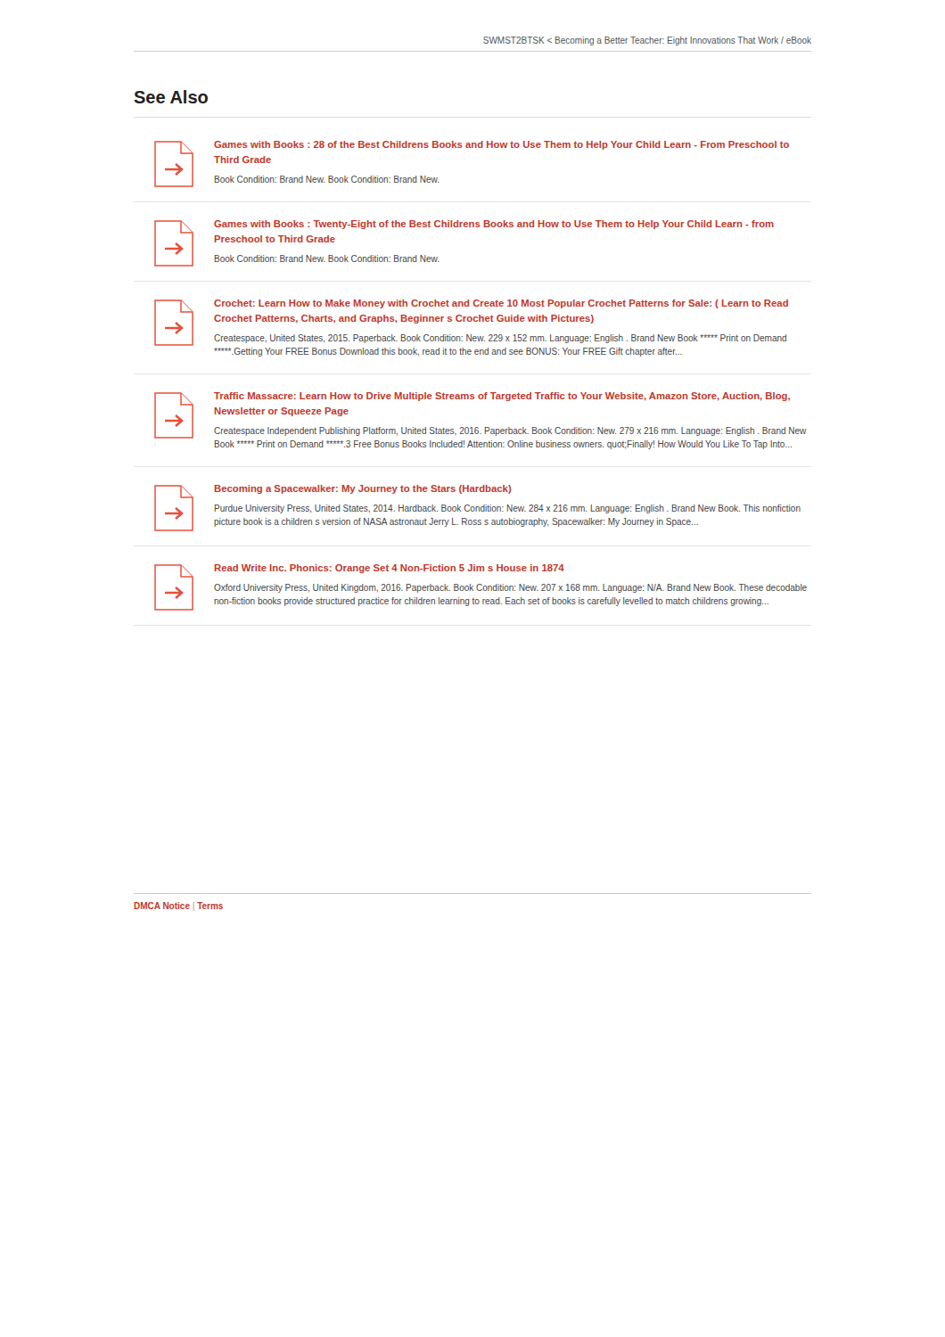SWMST2BTSK < Becoming a Better Teacher: Eight Innovations That Work / eBook
See Also
Games with Books : 28 of the Best Childrens Books and How to Use Them to Help Your Child Learn - From Preschool to Third Grade
Book Condition: Brand New. Book Condition: Brand New.
Games with Books : Twenty-Eight of the Best Childrens Books and How to Use Them to Help Your Child Learn - from Preschool to Third Grade
Book Condition: Brand New. Book Condition: Brand New.
Crochet: Learn How to Make Money with Crochet and Create 10 Most Popular Crochet Patterns for Sale: ( Learn to Read Crochet Patterns, Charts, and Graphs, Beginner s Crochet Guide with Pictures)
Createspace, United States, 2015. Paperback. Book Condition: New. 229 x 152 mm. Language: English . Brand New Book ***** Print on Demand *****.Getting Your FREE Bonus Download this book, read it to the end and see BONUS: Your FREE Gift chapter after...
Traffic Massacre: Learn How to Drive Multiple Streams of Targeted Traffic to Your Website, Amazon Store, Auction, Blog, Newsletter or Squeeze Page
Createspace Independent Publishing Platform, United States, 2016. Paperback. Book Condition: New. 279 x 216 mm. Language: English . Brand New Book ***** Print on Demand *****.3 Free Bonus Books Included! Attention: Online business owners. quot;Finally! How Would You Like To Tap Into...
Becoming a Spacewalker: My Journey to the Stars (Hardback)
Purdue University Press, United States, 2014. Hardback. Book Condition: New. 284 x 216 mm. Language: English . Brand New Book. This nonfiction picture book is a children s version of NASA astronaut Jerry L. Ross s autobiography, Spacewalker: My Journey in Space...
Read Write Inc. Phonics: Orange Set 4 Non-Fiction 5 Jim s House in 1874
Oxford University Press, United Kingdom, 2016. Paperback. Book Condition: New. 207 x 168 mm. Language: N/A. Brand New Book. These decodable non-fiction books provide structured practice for children learning to read. Each set of books is carefully levelled to match childrens growing...
DMCA Notice | Terms